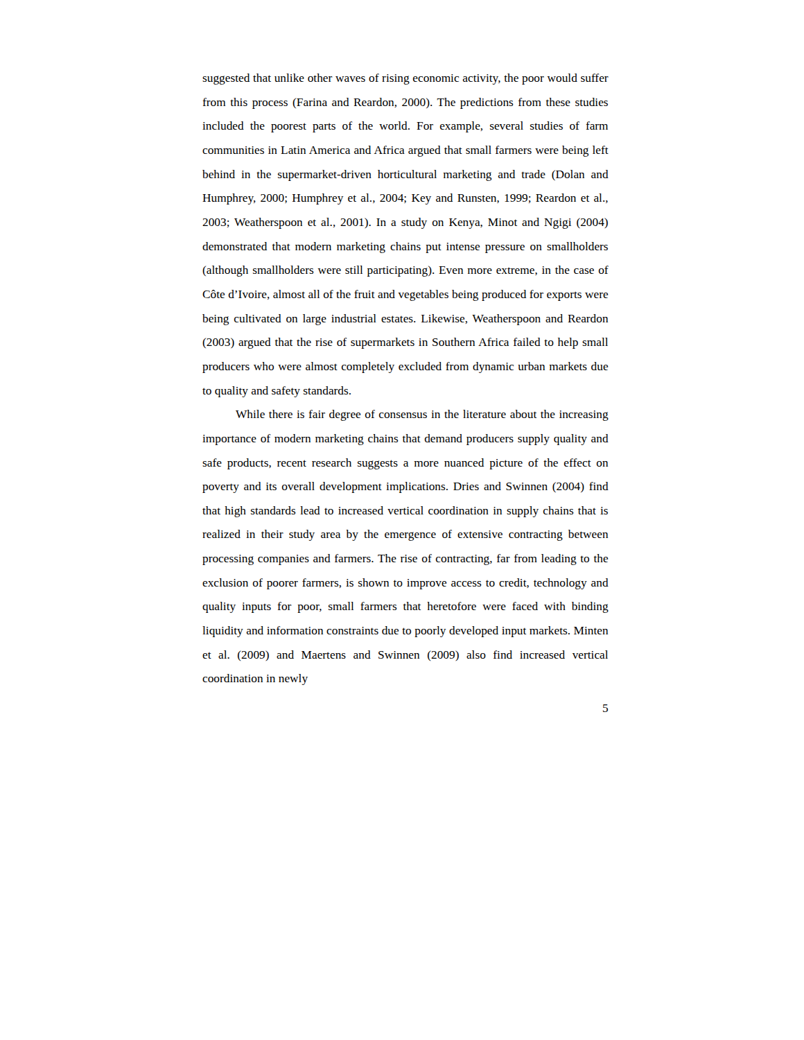suggested that unlike other waves of rising economic activity, the poor would suffer from this process (Farina and Reardon, 2000). The predictions from these studies included the poorest parts of the world. For example, several studies of farm communities in Latin America and Africa argued that small farmers were being left behind in the supermarket-driven horticultural marketing and trade (Dolan and Humphrey, 2000; Humphrey et al., 2004; Key and Runsten, 1999; Reardon et al., 2003; Weatherspoon et al., 2001). In a study on Kenya, Minot and Ngigi (2004) demonstrated that modern marketing chains put intense pressure on smallholders (although smallholders were still participating). Even more extreme, in the case of Côte d’Ivoire, almost all of the fruit and vegetables being produced for exports were being cultivated on large industrial estates. Likewise, Weatherspoon and Reardon (2003) argued that the rise of supermarkets in Southern Africa failed to help small producers who were almost completely excluded from dynamic urban markets due to quality and safety standards.
While there is fair degree of consensus in the literature about the increasing importance of modern marketing chains that demand producers supply quality and safe products, recent research suggests a more nuanced picture of the effect on poverty and its overall development implications. Dries and Swinnen (2004) find that high standards lead to increased vertical coordination in supply chains that is realized in their study area by the emergence of extensive contracting between processing companies and farmers. The rise of contracting, far from leading to the exclusion of poorer farmers, is shown to improve access to credit, technology and quality inputs for poor, small farmers that heretofore were faced with binding liquidity and information constraints due to poorly developed input markets. Minten et al. (2009) and Maertens and Swinnen (2009) also find increased vertical coordination in newly
5